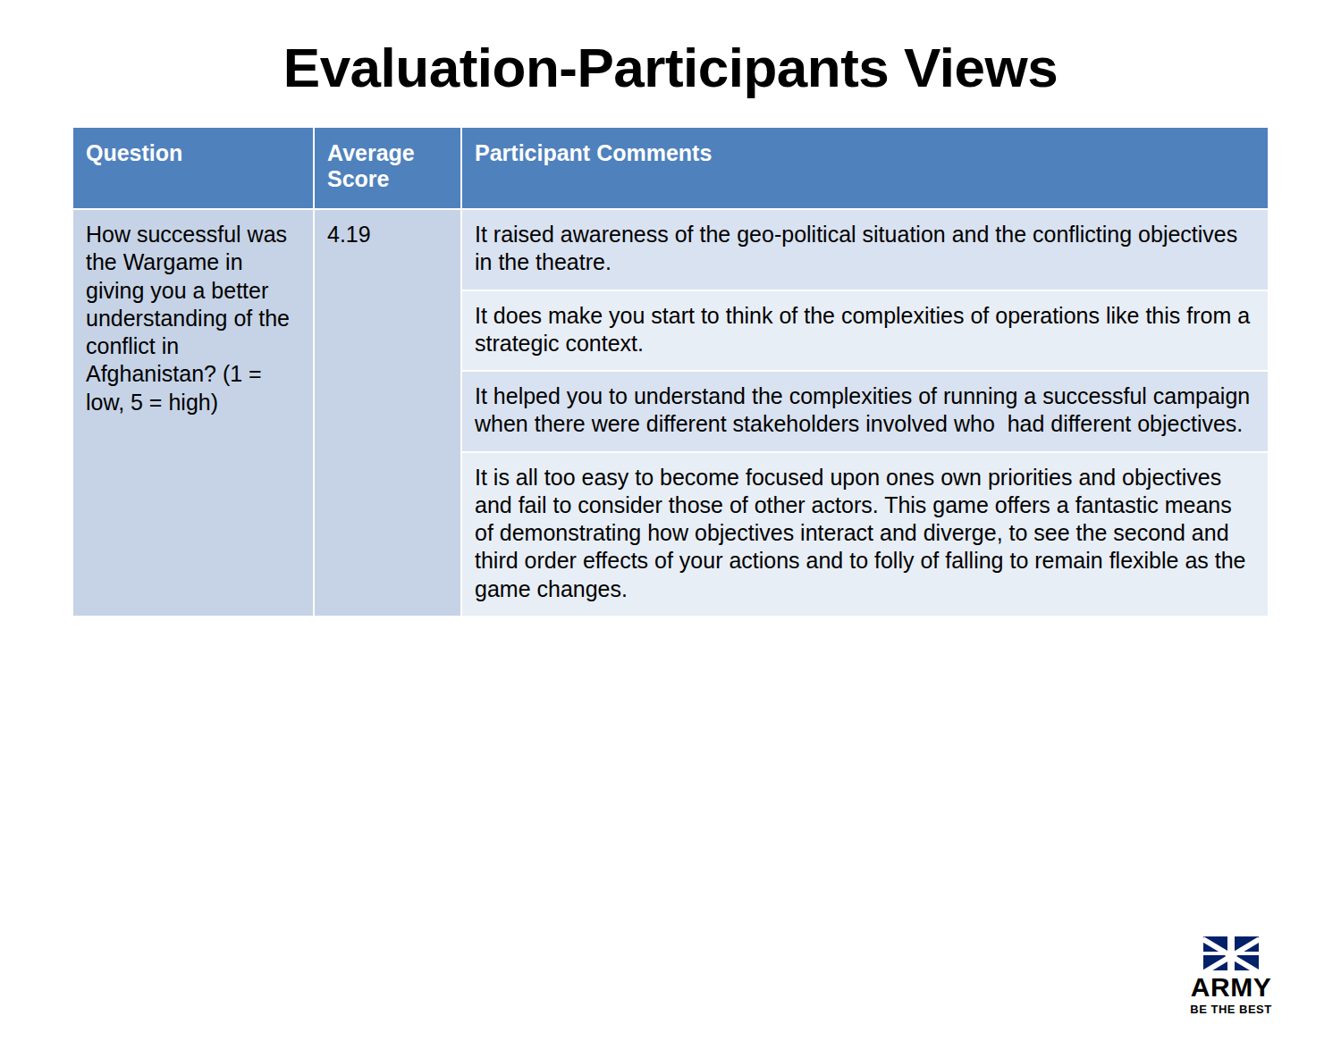Evaluation-Participants Views
| Question | Average Score | Participant Comments |
| --- | --- | --- |
| How successful was the Wargame in giving you a better understanding of the conflict in Afghanistan? (1 = low, 5 = high) | 4.19 | It raised awareness of the geo-political situation and the conflicting objectives in the theatre. |
| It does make you start to think of the complexities of operations like this from a strategic context. |
| It helped you to understand the complexities of running a successful campaign when there were different stakeholders involved who had different objectives. |
| It is all too easy to become focused upon ones own priorities and objectives and fail to consider those of other actors. This game offers a fantastic means of demonstrating how objectives interact and diverge, to see the second and third order effects of your actions and to folly of falling to remain flexible as the game changes. |
ARMY
BE THE BEST